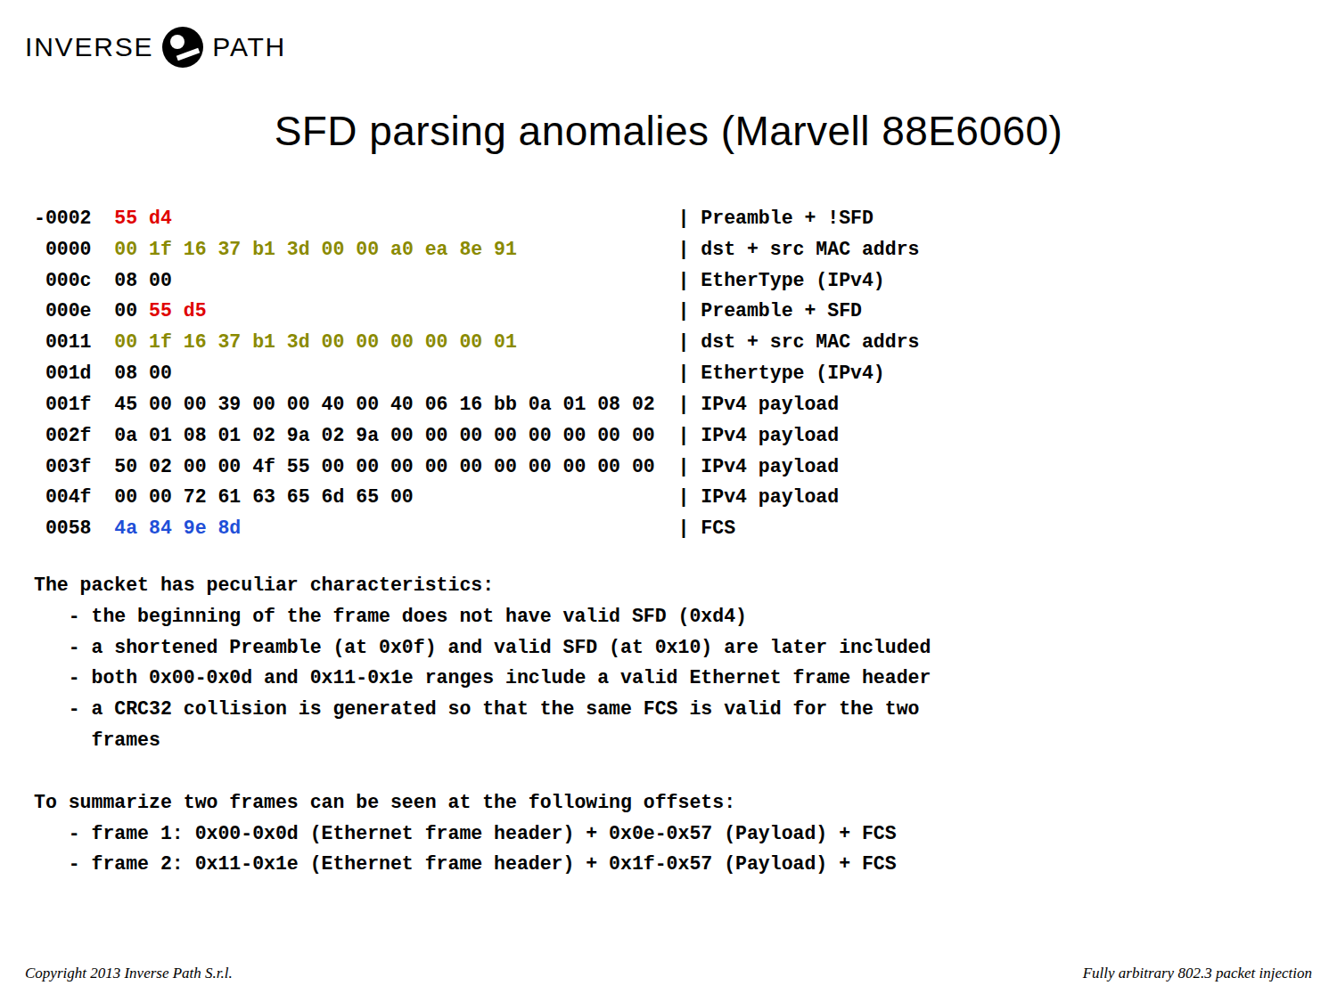INVERSE PATH
SFD parsing anomalies (Marvell 88E6060)
-0002  55 d4                                            | Preamble + !SFD
 0000  00 1f 16 37 b1 3d 00 00 a0 ea 8e 91              | dst + src MAC addrs
 000c  08 00                                            | EtherType (IPv4)
 000e  00 55 d5                                         | Preamble + SFD
 0011  00 1f 16 37 b1 3d 00 00 00 00 00 01              | dst + src MAC addrs
 001d  08 00                                            | Ethertype (IPv4)
 001f  45 00 00 39 00 00 40 00 40 06 16 bb 0a 01 08 02  | IPv4 payload
 002f  0a 01 08 01 02 9a 02 9a 00 00 00 00 00 00 00 00  | IPv4 payload
 003f  50 02 00 00 4f 55 00 00 00 00 00 00 00 00 00 00  | IPv4 payload
 004f  00 00 72 61 63 65 6d 65 00                       | IPv4 payload
 0058  4a 84 9e 8d                                      | FCS
The packet has peculiar characteristics:
   - the beginning of the frame does not have valid SFD (0xd4)
   - a shortened Preamble (at 0x0f) and valid SFD (at 0x10) are later included
   - both 0x00-0x0d and 0x11-0x1e ranges include a valid Ethernet frame header
   - a CRC32 collision is generated so that the same FCS is valid for the two
     frames

To summarize two frames can be seen at the following offsets:
   - frame 1: 0x00-0x0d (Ethernet frame header) + 0x0e-0x57 (Payload) + FCS
   - frame 2: 0x11-0x1e (Ethernet frame header) + 0x1f-0x57 (Payload) + FCS
Copyright 2013 Inverse Path S.r.l.
Fully arbitrary 802.3 packet injection